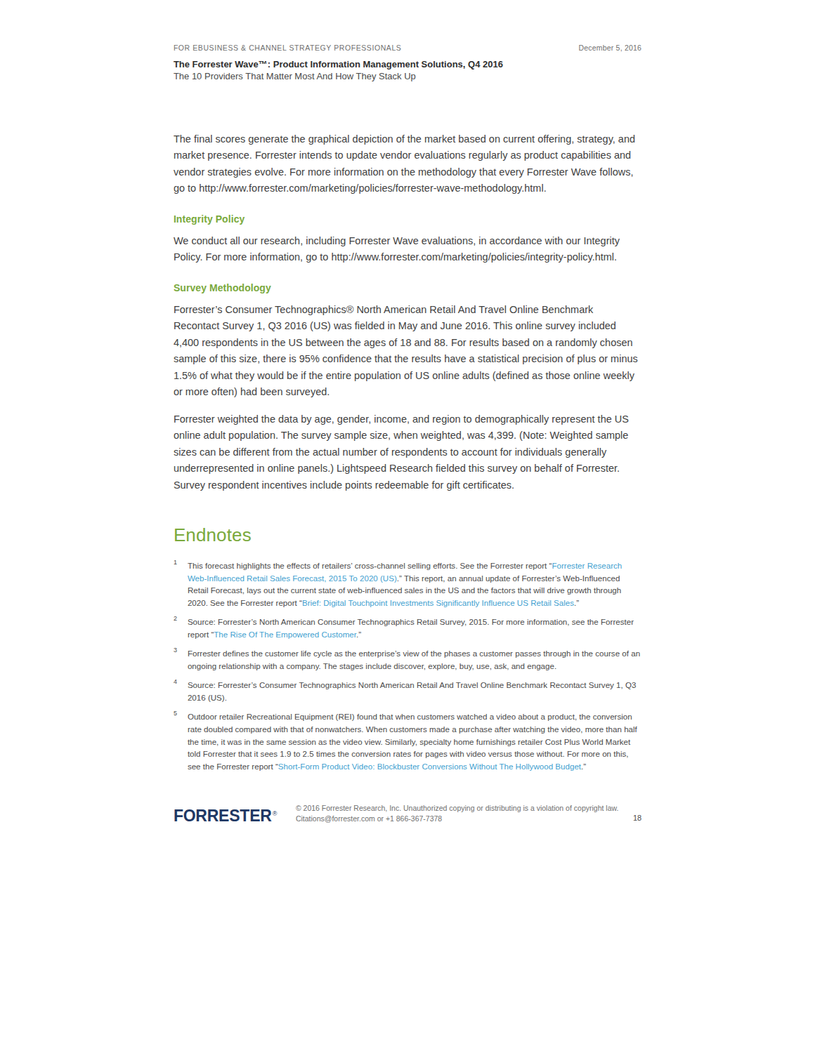December 5, 2016
For eBusiness & Channel Strategy Professionals
The Forrester Wave™: Product Information Management Solutions, Q4 2016
The 10 Providers That Matter Most And How They Stack Up
The final scores generate the graphical depiction of the market based on current offering, strategy, and market presence. Forrester intends to update vendor evaluations regularly as product capabilities and vendor strategies evolve. For more information on the methodology that every Forrester Wave follows, go to http://www.forrester.com/marketing/policies/forrester-wave-methodology.html.
Integrity Policy
We conduct all our research, including Forrester Wave evaluations, in accordance with our Integrity Policy. For more information, go to http://www.forrester.com/marketing/policies/integrity-policy.html.
Survey Methodology
Forrester’s Consumer Technographics® North American Retail And Travel Online Benchmark Recontact Survey 1, Q3 2016 (US) was fielded in May and June 2016. This online survey included 4,400 respondents in the US between the ages of 18 and 88. For results based on a randomly chosen sample of this size, there is 95% confidence that the results have a statistical precision of plus or minus 1.5% of what they would be if the entire population of US online adults (defined as those online weekly or more often) had been surveyed.
Forrester weighted the data by age, gender, income, and region to demographically represent the US online adult population. The survey sample size, when weighted, was 4,399. (Note: Weighted sample sizes can be different from the actual number of respondents to account for individuals generally underrepresented in online panels.) Lightspeed Research fielded this survey on behalf of Forrester. Survey respondent incentives include points redeemable for gift certificates.
Endnotes
This forecast highlights the effects of retailers’ cross-channel selling efforts. See the Forrester report “Forrester Research Web-Influenced Retail Sales Forecast, 2015 To 2020 (US).” This report, an annual update of Forrester’s Web-Influenced Retail Forecast, lays out the current state of web-influenced sales in the US and the factors that will drive growth through 2020. See the Forrester report “Brief: Digital Touchpoint Investments Significantly Influence US Retail Sales.”
Source: Forrester’s North American Consumer Technographics Retail Survey, 2015. For more information, see the Forrester report “The Rise Of The Empowered Customer.”
Forrester defines the customer life cycle as the enterprise’s view of the phases a customer passes through in the course of an ongoing relationship with a company. The stages include discover, explore, buy, use, ask, and engage.
Source: Forrester’s Consumer Technographics North American Retail And Travel Online Benchmark Recontact Survey 1, Q3 2016 (US).
Outdoor retailer Recreational Equipment (REI) found that when customers watched a video about a product, the conversion rate doubled compared with that of nonwatchers. When customers made a purchase after watching the video, more than half the time, it was in the same session as the video view. Similarly, specialty home furnishings retailer Cost Plus World Market told Forrester that it sees 1.9 to 2.5 times the conversion rates for pages with video versus those without. For more on this, see the Forrester report “Short-Form Product Video: Blockbuster Conversions Without The Hollywood Budget.”
FORRESTER®
© 2016 Forrester Research, Inc. Unauthorized copying or distributing is a violation of copyright law.
Citations@forrester.com or +1 866-367-7378
18